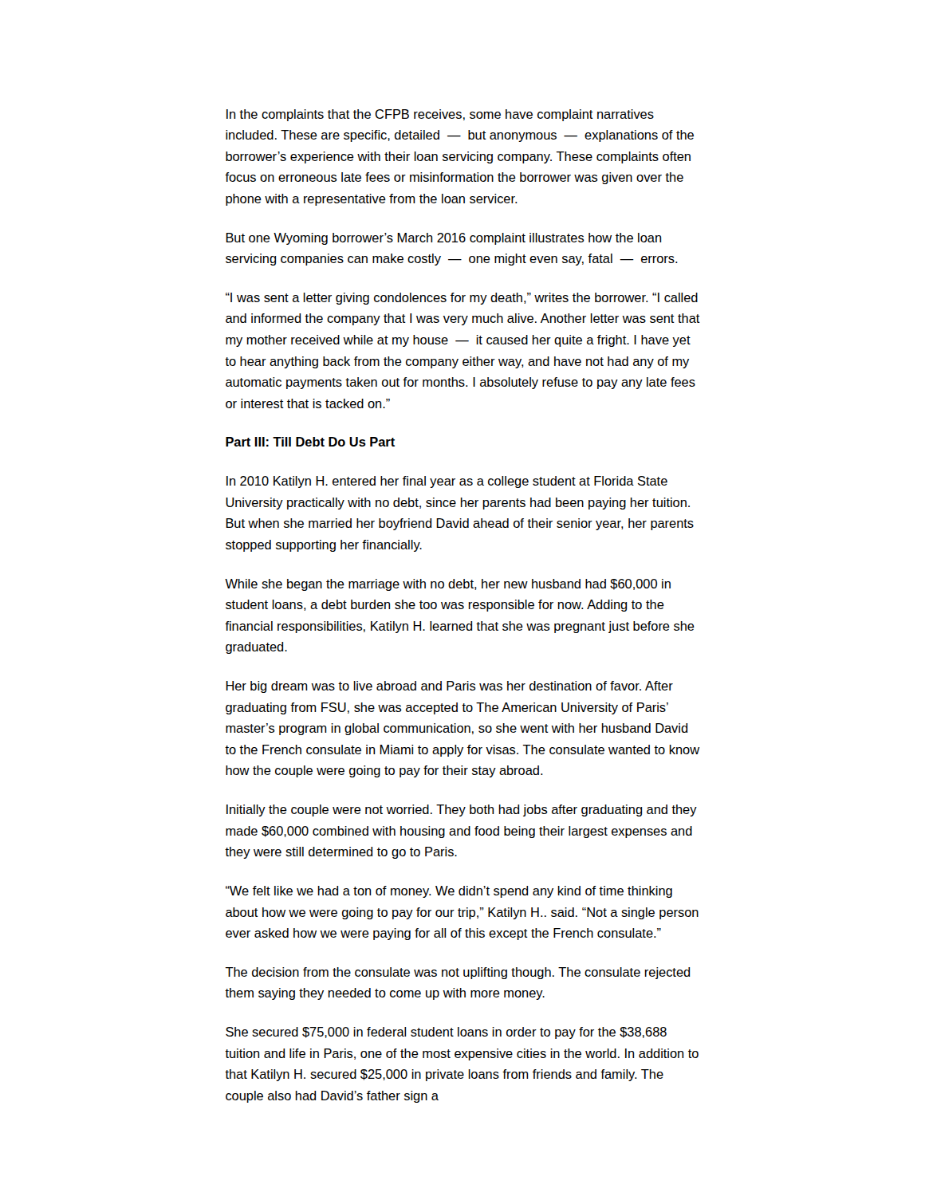In the complaints that the CFPB receives, some have complaint narratives included. These are specific, detailed — but anonymous — explanations of the borrower’s experience with their loan servicing company. These complaints often focus on erroneous late fees or misinformation the borrower was given over the phone with a representative from the loan servicer.
But one Wyoming borrower’s March 2016 complaint illustrates how the loan servicing companies can make costly — one might even say, fatal — errors.
“I was sent a letter giving condolences for my death,” writes the borrower. “I called and informed the company that I was very much alive. Another letter was sent that my mother received while at my house — it caused her quite a fright. I have yet to hear anything back from the company either way, and have not had any of my automatic payments taken out for months. I absolutely refuse to pay any late fees or interest that is tacked on.”
Part III: Till Debt Do Us Part
In 2010 Katilyn H. entered her final year as a college student at Florida State University practically with no debt, since her parents had been paying her tuition. But when she married her boyfriend David ahead of their senior year, her parents stopped supporting her financially.
While she began the marriage with no debt, her new husband had $60,000 in student loans, a debt burden she too was responsible for now. Adding to the financial responsibilities, Katilyn H. learned that she was pregnant just before she graduated.
Her big dream was to live abroad and Paris was her destination of favor. After graduating from FSU, she was accepted to The American University of Paris’ master’s program in global communication, so she went with her husband David to the French consulate in Miami to apply for visas. The consulate wanted to know how the couple were going to pay for their stay abroad.
Initially the couple were not worried. They both had jobs after graduating and they made $60,000 combined with housing and food being their largest expenses and they were still determined to go to Paris.
“We felt like we had a ton of money. We didn’t spend any kind of time thinking about how we were going to pay for our trip,” Katilyn H.. said. “Not a single person ever asked how we were paying for all of this except the French consulate.”
The decision from the consulate was not uplifting though. The consulate rejected them saying they needed to come up with more money.
She secured $75,000 in federal student loans in order to pay for the $38,688 tuition and life in Paris, one of the most expensive cities in the world. In addition to that Katilyn H. secured $25,000 in private loans from friends and family. The couple also had David’s father sign a